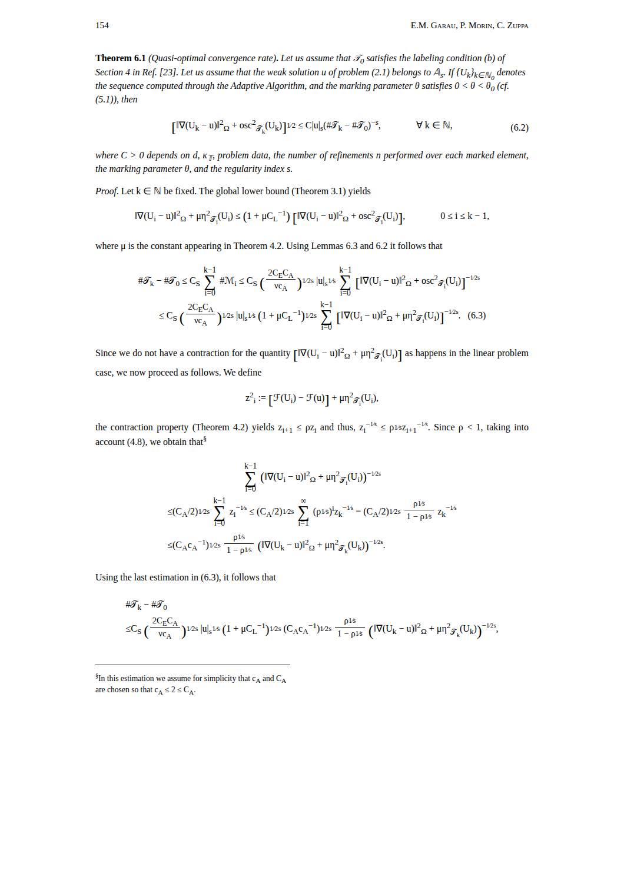154 E.M. Garau, P. Morin, C. Zuppa
Theorem 6.1 (Quasi-optimal convergence rate). Let us assume that 𝒯0 satisfies the labeling condition (b) of Section 4 in Ref. [23]. Let us assume that the weak solution u of problem (2.1) belongs to 𝔸s. If {Uk}k∈ℕ0 denotes the sequence computed through the Adaptive Algorithm, and the marking parameter θ satisfies 0 < θ < θ0 (cf. (5.1)), then
[‖∇(Uk − u)‖2Ω + osc2𝒯k(Uk)]1⁄2 ≤ C|u|s(#𝒯k − #𝒯0)−s, ∀ k ∈ ℕ, (6.2)
where C > 0 depends on d, κ𝕋, problem data, the number of refinements n performed over each marked element, the marking parameter θ, and the regularity index s.
Proof. Let k ∈ ℕ be fixed. The global lower bound (Theorem 3.1) yields
‖∇(Ui − u)‖2Ω + μη2𝒯i(Ui) ≤ (1 + μCL−1) [‖∇(Ui − u)‖2Ω + osc2𝒯i(Ui)], 0 ≤ i ≤ k − 1,
where μ is the constant appearing in Theorem 4.2. Using Lemmas 6.3 and 6.2 it follows that
#𝒯k − #𝒯0 ≤ CS k−1∑i=0 #ℳi ≤ CS (2CECA νcA)1⁄2s |u|s1⁄s k−1∑i=0 [‖∇(Ui − u)‖2Ω + osc2𝒯i(Ui)]−1⁄2s ≤ CS (2CECA νcA)1⁄2s |u|s1⁄s (1 + μCL−1)1⁄2s k−1∑i=0 [‖∇(Ui − u)‖2Ω + μη2𝒯i(Ui)]−1⁄2s. (6.3)
Since we do not have a contraction for the quantity [‖∇(Ui − u)‖2Ω + μη2𝒯i(Ui)] as happens in the linear problem case, we now proceed as follows. We define
z2i := [ℱ(Ui) − ℱ(u)] + μη2𝒯i(Ui),
the contraction property (Theorem 4.2) yields zi+1 ≤ ρzi and thus, zi−1⁄s ≤ ρ1⁄szi+1−1⁄s. Since ρ < 1, taking into account (4.8), we obtain that§
k−1∑i=0 (‖∇(Ui − u)‖2Ω + μη2𝒯i(Ui))−1⁄2s ≤(CA/2)1⁄2s k−1∑i=0 zi−1⁄s ≤ (CA/2)1⁄2s ∞∑i=1 (ρ1⁄s)izk−1⁄s = (CA/2)1⁄2s ρ1⁄s 1 − ρ1⁄s zk−1⁄s ≤(CAcA−1)1⁄2s ρ1⁄s 1 − ρ1⁄s (‖∇(Uk − u)‖2Ω + μη2𝒯k(Uk))−1⁄2s.
Using the last estimation in (6.3), it follows that
#𝒯k − #𝒯0 ≤CS (2CECA νcA)1⁄2s |u|s1⁄s (1 + μCL−1)1⁄2s (CAcA−1)1⁄2s ρ1⁄s 1 − ρ1⁄s (‖∇(Uk − u)‖2Ω + μη2𝒯k(Uk))−1⁄2s,
§In this estimation we assume for simplicity that cA and CA are chosen so that cA ≤ 2 ≤ CA.